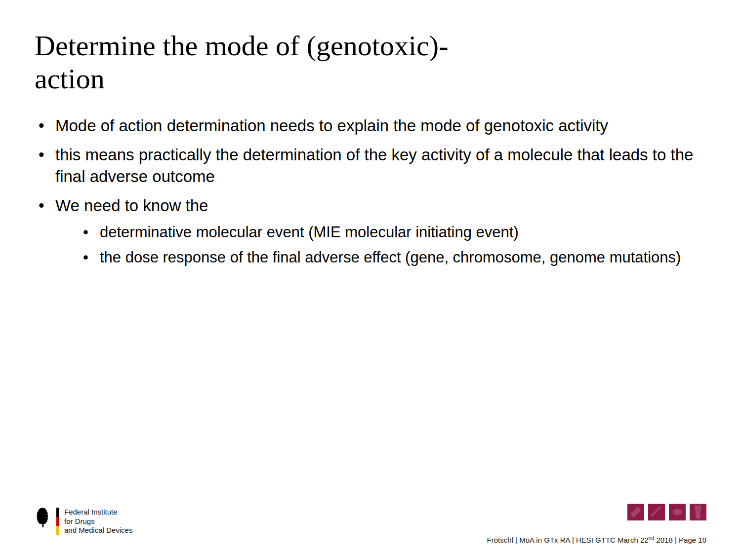Determine the mode of (genotoxic)-action
Mode of action determination needs to explain the mode of genotoxic activity
this means practically the determination of the key activity of a molecule that leads to the final adverse outcome
We need to know the
determinative molecular event (MIE molecular initiating event)
the dose response of the final adverse effect (gene, chromosome, genome mutations)
Federal Institute
for Drugs
and Medical Devices
Frötschl | MoA in GTx RA | HESI GTTC March 22nd 2018 | Page 10